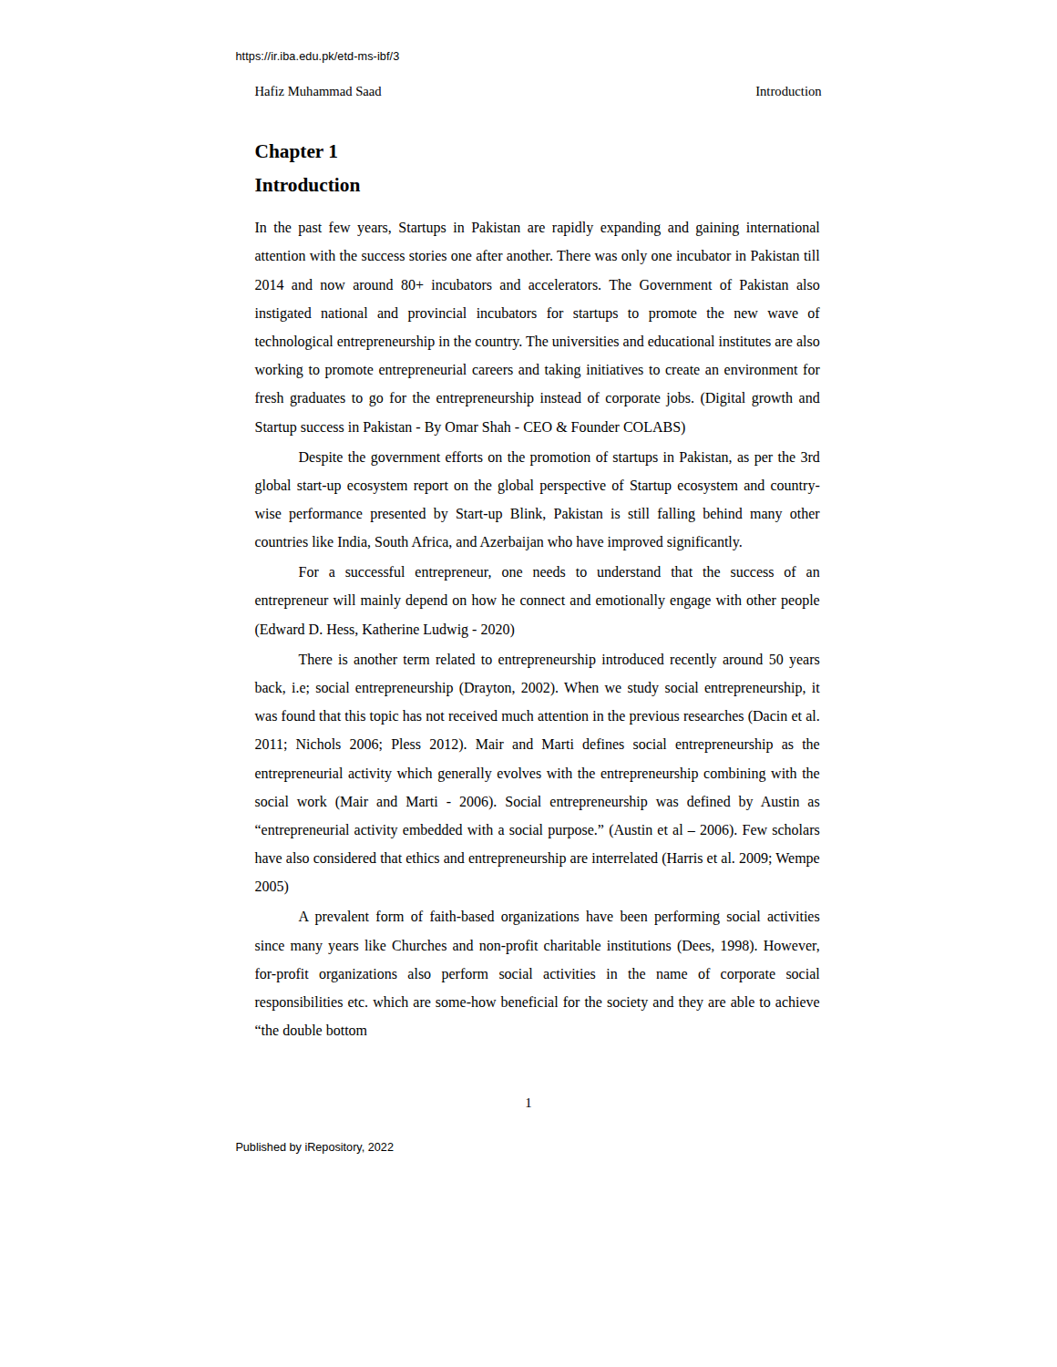https://ir.iba.edu.pk/etd-ms-ibf/3
Hafiz Muhammad Saad Introduction
Chapter 1
Introduction
In the past few years, Startups in Pakistan are rapidly expanding and gaining international attention with the success stories one after another. There was only one incubator in Pakistan till 2014 and now around 80+ incubators and accelerators. The Government of Pakistan also instigated national and provincial incubators for startups to promote the new wave of technological entrepreneurship in the country. The universities and educational institutes are also working to promote entrepreneurial careers and taking initiatives to create an environment for fresh graduates to go for the entrepreneurship instead of corporate jobs. (Digital growth and Startup success in Pakistan - By Omar Shah - CEO & Founder COLABS)
Despite the government efforts on the promotion of startups in Pakistan, as per the 3rd global start-up ecosystem report on the global perspective of Startup ecosystem and country-wise performance presented by Start-up Blink, Pakistan is still falling behind many other countries like India, South Africa, and Azerbaijan who have improved significantly.
For a successful entrepreneur, one needs to understand that the success of an entrepreneur will mainly depend on how he connect and emotionally engage with other people (Edward D. Hess, Katherine Ludwig - 2020)
There is another term related to entrepreneurship introduced recently around 50 years back, i.e; social entrepreneurship (Drayton, 2002). When we study social entrepreneurship, it was found that this topic has not received much attention in the previous researches (Dacin et al. 2011; Nichols 2006; Pless 2012). Mair and Marti defines social entrepreneurship as the entrepreneurial activity which generally evolves with the entrepreneurship combining with the social work (Mair and Marti - 2006). Social entrepreneurship was defined by Austin as “entrepreneurial activity embedded with a social purpose.” (Austin et al – 2006). Few scholars have also considered that ethics and entrepreneurship are interrelated (Harris et al. 2009; Wempe 2005)
A prevalent form of faith-based organizations have been performing social activities since many years like Churches and non-profit charitable institutions (Dees, 1998). However, for-profit organizations also perform social activities in the name of corporate social responsibilities etc. which are some-how beneficial for the society and they are able to achieve “the double bottom
1
Published by iRepository, 2022